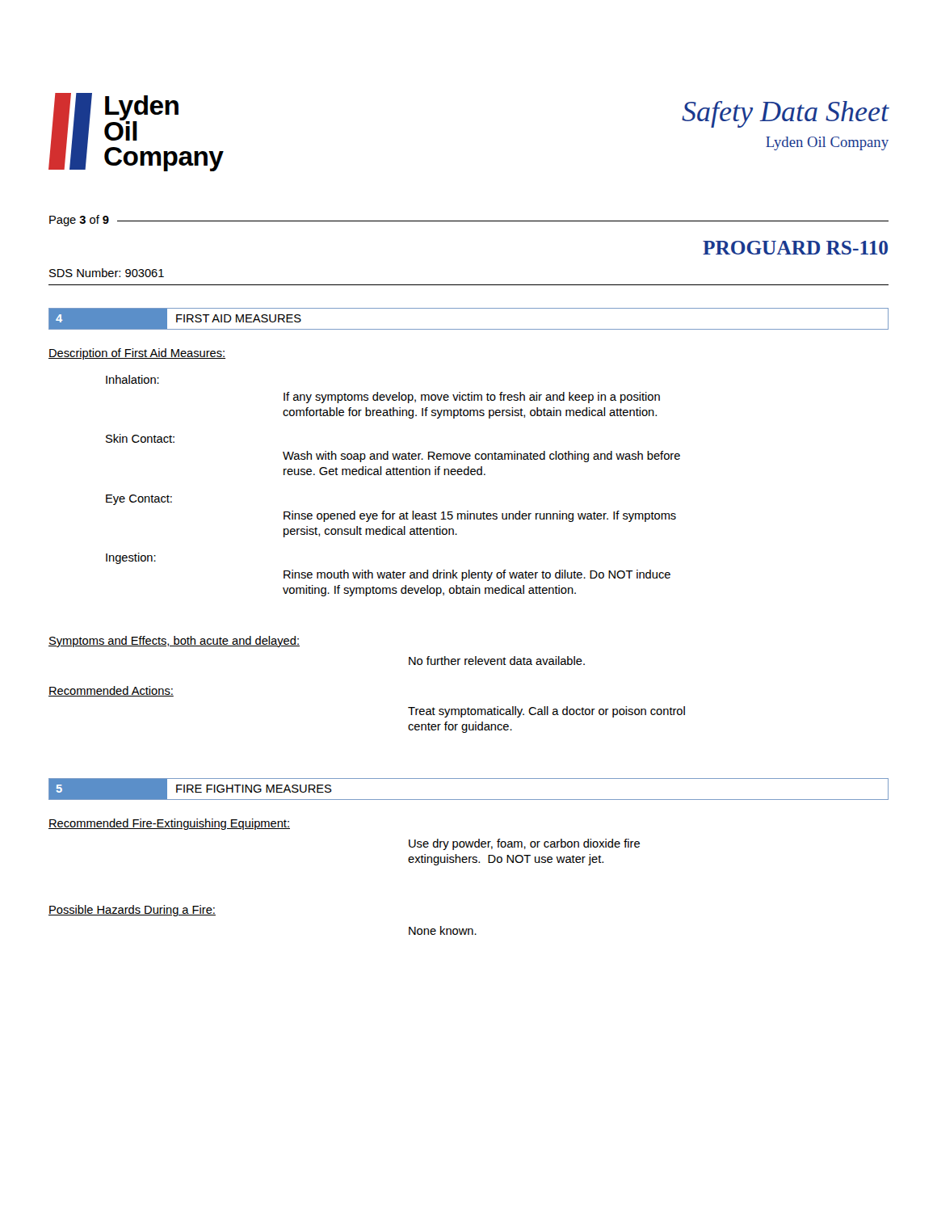Lyden
Oil
Company
Safety Data Sheet
Lyden Oil Company
Page 3 of 9
PROGUARD RS-110
SDS Number: 903061
4
FIRST AID MEASURES
Description of First Aid Measures:
Inhalation:
If any symptoms develop, move victim to fresh air and keep in a position comfortable for breathing. If symptoms persist, obtain medical attention.
Skin Contact:
Wash with soap and water. Remove contaminated clothing and wash before reuse. Get medical attention if needed.
Eye Contact:
Rinse opened eye for at least 15 minutes under running water. If symptoms persist, consult medical attention.
Ingestion:
Rinse mouth with water and drink plenty of water to dilute. Do NOT induce vomiting. If symptoms develop, obtain medical attention.
Symptoms and Effects, both acute and delayed:
No further relevent data available.
Recommended Actions:
Treat symptomatically. Call a doctor or poison control center for guidance.
5
FIRE FIGHTING MEASURES
Recommended Fire-Extinguishing Equipment:
Use dry powder, foam, or carbon dioxide fire extinguishers. Do NOT use water jet.
Possible Hazards During a Fire:
None known.